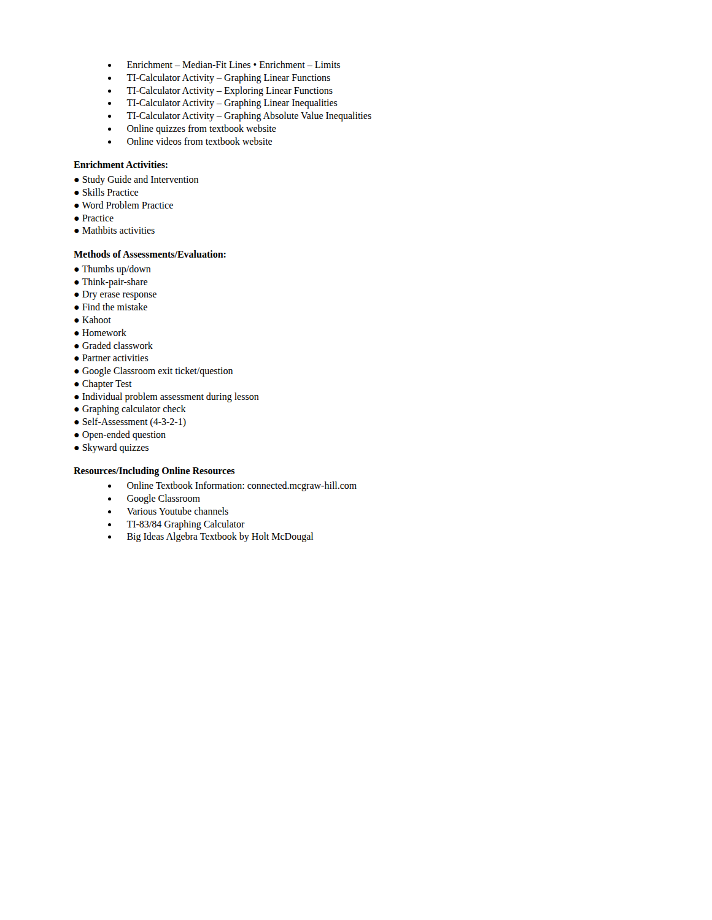Enrichment – Median-Fit Lines • Enrichment – Limits
TI-Calculator Activity – Graphing Linear Functions
TI-Calculator Activity – Exploring Linear Functions
TI-Calculator Activity – Graphing Linear Inequalities
TI-Calculator Activity – Graphing Absolute Value Inequalities
Online quizzes from textbook website
Online videos from textbook website
Enrichment Activities:
● Study Guide and Intervention
● Skills Practice
● Word Problem Practice
● Practice
● Mathbits activities
Methods of Assessments/Evaluation:
● Thumbs up/down
● Think-pair-share
● Dry erase response
● Find the mistake
● Kahoot
● Homework
● Graded classwork
● Partner activities
● Google Classroom exit ticket/question
● Chapter Test
● Individual problem assessment during lesson
● Graphing calculator check
● Self-Assessment (4-3-2-1)
● Open-ended question
● Skyward quizzes
Resources/Including Online Resources
Online Textbook Information: connected.mcgraw-hill.com
Google Classroom
Various Youtube channels
TI-83/84 Graphing Calculator
Big Ideas Algebra Textbook by Holt McDougal